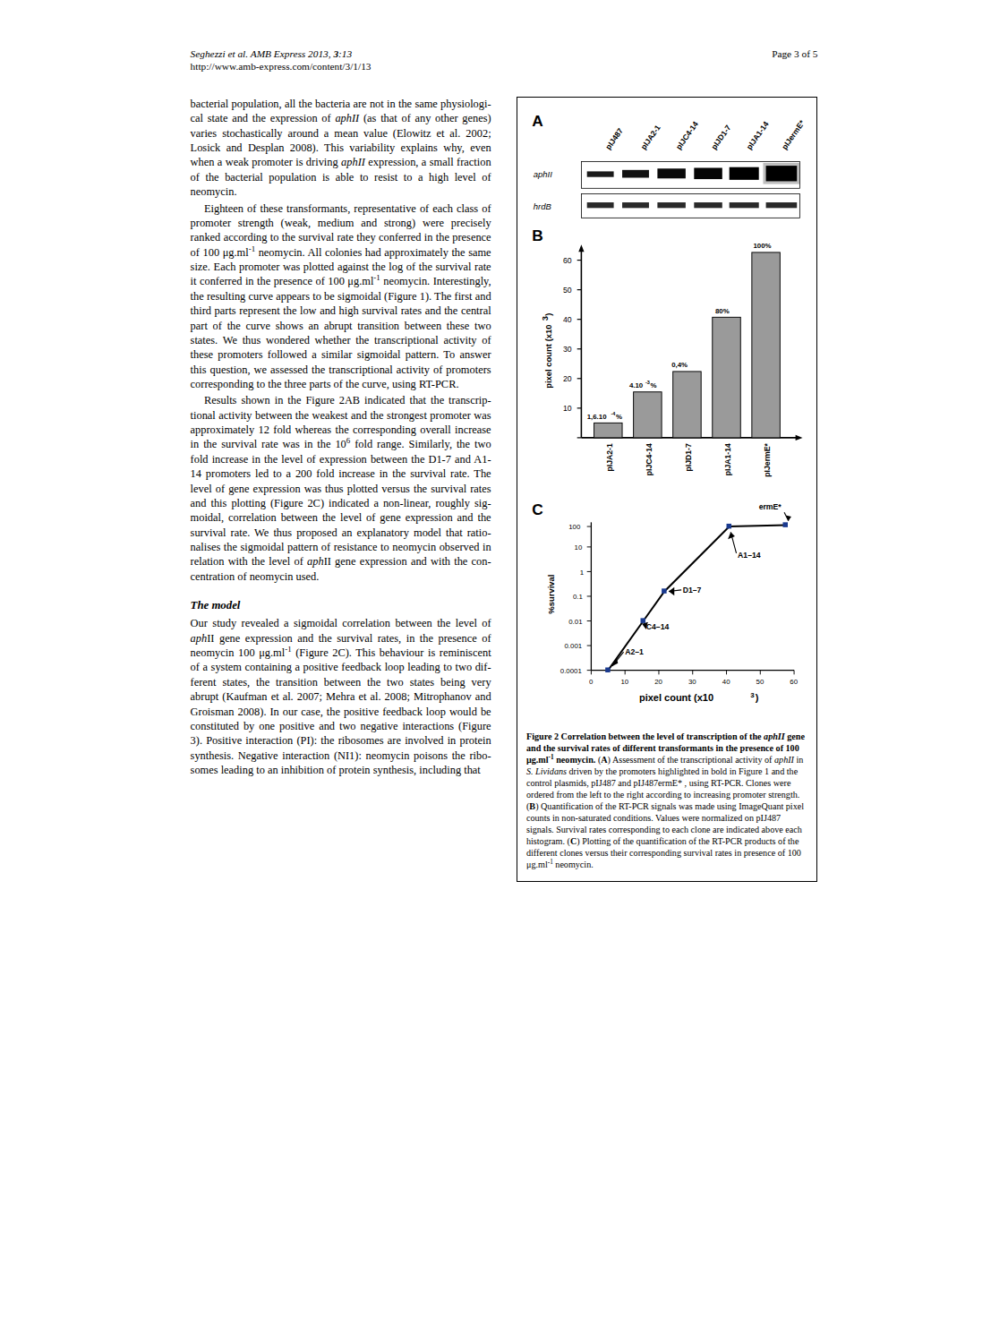Seghezzi et al. AMB Express 2013, 3:13
http://www.amb-express.com/content/3/1/13
Page 3 of 5
bacterial population, all the bacteria are not in the same physiological state and the expression of aphII (as that of any other genes) varies stochastically around a mean value (Elowitz et al. 2002; Losick and Desplan 2008). This variability explains why, even when a weak promoter is driving aphII expression, a small fraction of the bacterial population is able to resist to a high level of neomycin.
Eighteen of these transformants, representative of each class of promoter strength (weak, medium and strong) were precisely ranked according to the survival rate they conferred in the presence of 100 μg.ml-1 neomycin. All colonies had approximately the same size. Each promoter was plotted against the log of the survival rate it conferred in the presence of 100 μg.ml-1 neomycin. Interestingly, the resulting curve appears to be sigmoidal (Figure 1). The first and third parts represent the low and high survival rates and the central part of the curve shows an abrupt transition between these two states. We thus wondered whether the transcriptional activity of these promoters followed a similar sigmoidal pattern. To answer this question, we assessed the transcriptional activity of promoters corresponding to the three parts of the curve, using RT-PCR.
Results shown in the Figure 2AB indicated that the transcriptional activity between the weakest and the strongest promoter was approximately 12 fold whereas the corresponding overall increase in the survival rate was in the 106 fold range. Similarly, the two fold increase in the level of expression between the D1-7 and A1-14 promoters led to a 200 fold increase in the survival rate. The level of gene expression was thus plotted versus the survival rates and this plotting (Figure 2C) indicated a non-linear, roughly sigmoidal, correlation between the level of gene expression and the survival rate. We thus proposed an explanatory model that rationalises the sigmoidal pattern of resistance to neomycin observed in relation with the level of aph II gene expression and with the concentration of neomycin used.
The model
Our study revealed a sigmoidal correlation between the level of aph II gene expression and the survival rates, in the presence of neomycin 100 μg.ml-1 (Figure 2C). This behaviour is reminiscent of a system containing a positive feedback loop leading to two different states, the transition between the two states being very abrupt (Kaufman et al. 2007; Mehra et al. 2008; Mitrophanov and Groisman 2008). In our case, the positive feedback loop would be constituted by one positive and two negative interactions (Figure 3). Positive interaction (PI): the ribosomes are involved in protein synthesis. Negative interaction (NI1): neomycin poisons the ribosomes leading to an inhibition of protein synthesis, including that
A pIJ487 pIJA2-1 pIJC4-14 pIJD1-7 pIJA1-14 pIJermE* aphII hrdB B 10 20 30 40 50 60 pixel count (x10 3 ) 1,6.10 -4 % 4.10 -3 % 0,4% 80% 100% pIJA2-1 pIJC4-14 pIJD1-7 pIJA1-14 pIJermE* C 0.0001 0.001 0.01 0.1 1 10 100 %survival 0 10 20 30 40 50 60 pixel count (x10 3 ) ermE* A1–14 D1–7 C4–14 A2–1
Figure 2 Correlation between the level of transcription of the aphII gene and the survival rates of different transformants in the presence of 100 μg.ml-1 neomycin. (A) Assessment of the transcriptional activity of aphII in S. Lividans driven by the promoters highlighted in bold in Figure 1 and the control plasmids, pIJ487 and pIJ487ermE* , using RT-PCR. Clones were ordered from the left to the right according to increasing promoter strength. (B) Quantification of the RT-PCR signals was made using ImageQuant pixel counts in non-saturated conditions. Values were normalized on pIJ487 signals. Survival rates corresponding to each clone are indicated above each histogram. (C) Plotting of the quantification of the RT-PCR products of the different clones versus their corresponding survival rates in presence of 100 μg.ml-1 neomycin.